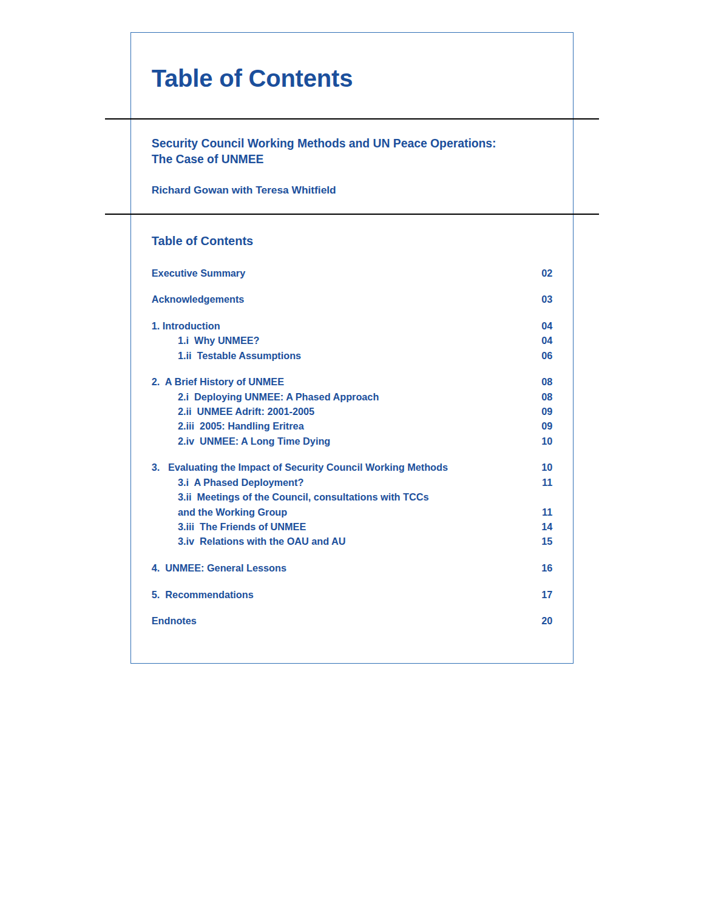Table of Contents
Security Council Working Methods and UN Peace Operations:
The Case of UNMEE
Richard Gowan with Teresa Whitfield
Table of Contents
| Executive Summary | 02 |
| Acknowledgements | 03 |
| 1. Introduction | 04 |
| 1.i Why UNMEE? | 04 |
| 1.ii Testable Assumptions | 06 |
| 2. A Brief History of UNMEE | 08 |
| 2.i Deploying UNMEE: A Phased Approach | 08 |
| 2.ii UNMEE Adrift: 2001-2005 | 09 |
| 2.iii 2005: Handling Eritrea | 09 |
| 2.iv UNMEE: A Long Time Dying | 10 |
| 3. Evaluating the Impact of Security Council Working Methods | 10 |
| 3.i A Phased Deployment? | 11 |
| 3.ii Meetings of the Council, consultations with TCCs | |
| and the Working Group | 11 |
| 3.iii The Friends of UNMEE | 14 |
| 3.iv Relations with the OAU and AU | 15 |
| 4. UNMEE: General Lessons | 16 |
| 5. Recommendations | 17 |
| Endnotes | 20 |